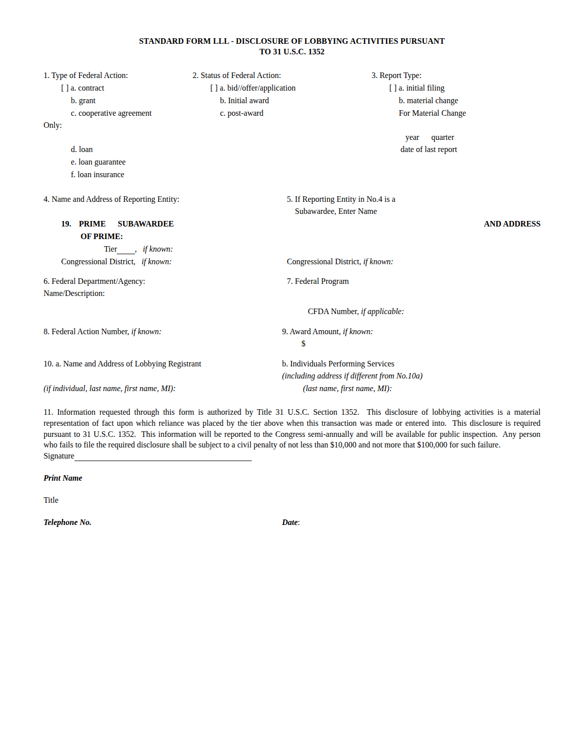STANDARD FORM LLL - DISCLOSURE OF LOBBYING ACTIVITIES PURSUANT
TO 31 U.S.C. 1352
1. Type of Federal Action:
2. Status of Federal Action:
3. Report Type:
[ ] a. contract
[ ] a. bid//offer/application
[ ] a. initial filing
b. grant
b. Initial award
b. material change
c. cooperative agreement
c. post-award
For Material Change
Only:
year quarter
d. loan
date of last report
e. loan guarantee
f. loan insurance
4. Name and Address of Reporting Entity:
5. If Reporting Entity in No.4 is a
Subawardee, Enter Name
19. PRIME SUBAWARDEE
AND ADDRESS
OF PRIME:
Tier , if known:
Congressional District, if known:
Congressional District, if known:
6. Federal Department/Agency:
7. Federal Program
Name/Description:
CFDA Number, if applicable:
8. Federal Action Number, if known:
9. Award Amount, if known:
$
10. a. Name and Address of Lobbying Registrant
b. Individuals Performing Services
(including address if different from No.10a)
(if individual, last name, first name, MI):
(last name, first name, MI):
11. Information requested through this form is authorized by Title 31 U.S.C. Section 1352. This disclosure of lobbying activities is a material representation of fact upon which reliance was placed by the tier above when this transaction was made or entered into. This disclosure is required pursuant to 31 U.S.C. 1352. This information will be reported to the Congress semi-annually and will be available for public inspection. Any person who fails to file the required disclosure shall be subject to a civil penalty of not less than $10,000 and not more that $100,000 for such failure.
Signature
Print Name
Title
Telephone No.
Date: